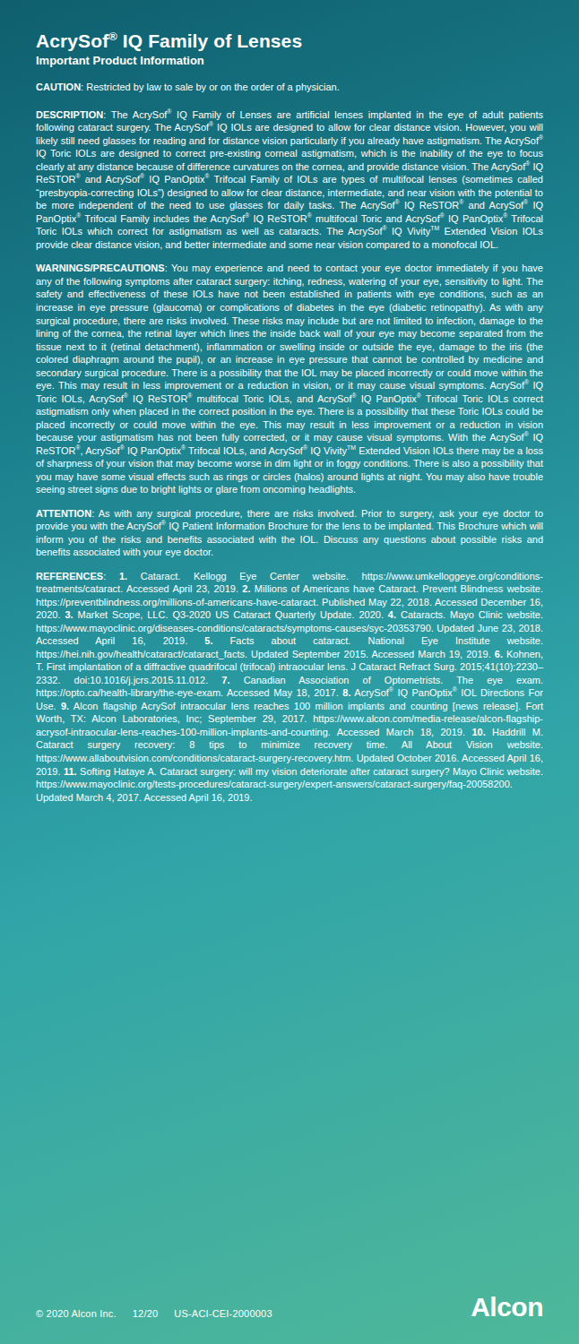AcrySof® IQ Family of Lenses
Important Product Information
CAUTION: Restricted by law to sale by or on the order of a physician.
DESCRIPTION: The AcrySof® IQ Family of Lenses are artificial lenses implanted in the eye of adult patients following cataract surgery. The AcrySof® IQ IOLs are designed to allow for clear distance vision. However, you will likely still need glasses for reading and for distance vision particularly if you already have astigmatism. The AcrySof® IQ Toric IOLs are designed to correct pre-existing corneal astigmatism, which is the inability of the eye to focus clearly at any distance because of difference curvatures on the cornea, and provide distance vision. The AcrySof® IQ ReSTOR® and AcrySof® IQ PanOptix® Trifocal Family of IOLs are types of multifocal lenses (sometimes called “presbyopia-correcting IOLs”) designed to allow for clear distance, intermediate, and near vision with the potential to be more independent of the need to use glasses for daily tasks. The AcrySof® IQ ReSTOR® and AcrySof® IQ PanOptix® Trifocal Family includes the AcrySof® IQ ReSTOR® multifocal Toric and AcrySof® IQ PanOptix® Trifocal Toric IOLs which correct for astigmatism as well as cataracts. The AcrySof® IQ VivityTM Extended Vision IOLs provide clear distance vision, and better intermediate and some near vision compared to a monofocal IOL.
WARNINGS/PRECAUTIONS: You may experience and need to contact your eye doctor immediately if you have any of the following symptoms after cataract surgery: itching, redness, watering of your eye, sensitivity to light. The safety and effectiveness of these IOLs have not been established in patients with eye conditions, such as an increase in eye pressure (glaucoma) or complications of diabetes in the eye (diabetic retinopathy). As with any surgical procedure, there are risks involved. These risks may include but are not limited to infection, damage to the lining of the cornea, the retinal layer which lines the inside back wall of your eye may become separated from the tissue next to it (retinal detachment), inflammation or swelling inside or outside the eye, damage to the iris (the colored diaphragm around the pupil), or an increase in eye pressure that cannot be controlled by medicine and secondary surgical procedure. There is a possibility that the IOL may be placed incorrectly or could move within the eye. This may result in less improvement or a reduction in vision, or it may cause visual symptoms. AcrySof® IQ Toric IOLs, AcrySof® IQ ReSTOR® multifocal Toric IOLs, and AcrySof® IQ PanOptix® Trifocal Toric IOLs correct astigmatism only when placed in the correct position in the eye. There is a possibility that these Toric IOLs could be placed incorrectly or could move within the eye. This may result in less improvement or a reduction in vision because your astigmatism has not been fully corrected, or it may cause visual symptoms. With the AcrySof® IQ ReSTOR®, AcrySof® IQ PanOptix® Trifocal IOLs, and AcrySof® IQ VivityTM Extended Vision IOLs there may be a loss of sharpness of your vision that may become worse in dim light or in foggy conditions. There is also a possibility that you may have some visual effects such as rings or circles (halos) around lights at night. You may also have trouble seeing street signs due to bright lights or glare from oncoming headlights.
ATTENTION: As with any surgical procedure, there are risks involved. Prior to surgery, ask your eye doctor to provide you with the AcrySof® IQ Patient Information Brochure for the lens to be implanted. This Brochure which will inform you of the risks and benefits associated with the IOL. Discuss any questions about possible risks and benefits associated with your eye doctor.
REFERENCES: 1. Cataract. Kellogg Eye Center website. https://www.umkelloggeye.org/conditions-treatments/cataract. Accessed April 23, 2019. 2. Millions of Americans have Cataract. Prevent Blindness website. https://preventblindness.org/millions-of-americans-have-cataract. Published May 22, 2018. Accessed December 16, 2020. 3. Market Scope, LLC. Q3-2020 US Cataract Quarterly Update. 2020. 4. Cataracts. Mayo Clinic website. https://www.mayoclinic.org/diseases-conditions/cataracts/symptoms-causes/syc-20353790. Updated June 23, 2018. Accessed April 16, 2019. 5. Facts about cataract. National Eye Institute website. https://hei.nih.gov/health/cataract/cataract_facts. Updated September 2015. Accessed March 19, 2019. 6. Kohnen, T. First implantation of a diffractive quadrifocal (trifocal) intraocular lens. J Cataract Refract Surg. 2015;41(10):2230–2332. doi:10.1016/j.jcrs.2015.11.012. 7. Canadian Association of Optometrists. The eye exam. https://opto.ca/health-library/the-eye-exam. Accessed May 18, 2017. 8. AcrySof® IQ PanOptix® IOL Directions For Use. 9. Alcon flagship AcrySof intraocular lens reaches 100 million implants and counting [news release]. Fort Worth, TX: Alcon Laboratories, Inc; September 29, 2017. https://www.alcon.com/media-release/alcon-flagship-acrysof-intraocular-lens-reaches-100-million-implants-and-counting. Accessed March 18, 2019. 10. Haddrill M. Cataract surgery recovery: 8 tips to minimize recovery time. All About Vision website. https://www.allaboutvision.com/conditions/cataract-surgery-recovery.htm. Updated October 2016. Accessed April 16, 2019. 11. Softing Hataye A. Cataract surgery: will my vision deteriorate after cataract surgery? Mayo Clinic website. https://www.mayoclinic.org/tests-procedures/cataract-surgery/expert-answers/cataract-surgery/faq-20058200. Updated March 4, 2017. Accessed April 16, 2019.
© 2020 Alcon Inc. 12/20 US-ACI-CEI-2000003
Alcon